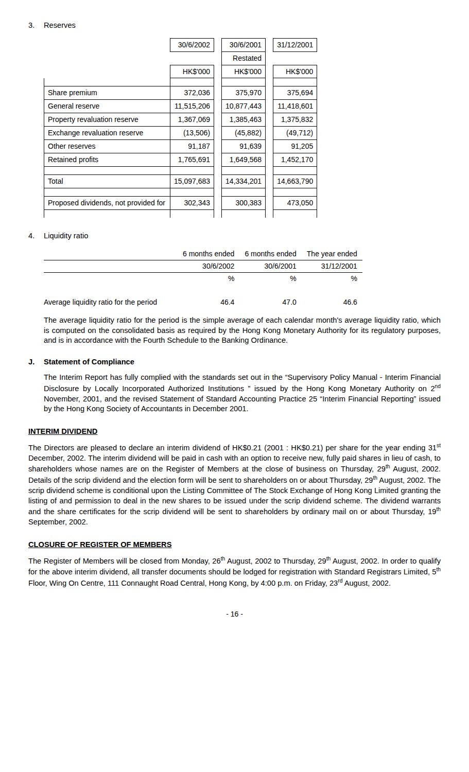3. Reserves
| | 30/6/2002 | | 30/6/2001 | | 31/12/2001 |
| | | | Restated | | |
| | HK$'000 | | HK$'000 | | HK$'000 |
| Share premium | 372,036 | | 375,970 | | 375,694 |
| General reserve | 11,515,206 | | 10,877,443 | | 11,418,601 |
| Property revaluation reserve | 1,367,069 | | 1,385,463 | | 1,375,832 |
| Exchange revaluation reserve | (13,506) | | (45,882) | | (49,712) |
| Other reserves | 91,187 | | 91,639 | | 91,205 |
| Retained profits | 1,765,691 | | 1,649,568 | | 1,452,170 |
| Total | 15,097,683 | | 14,334,201 | | 14,663,790 |
| Proposed dividends, not provided for | 302,343 | | 300,383 | | 473,050 |
4. Liquidity ratio
| | 6 months ended | 6 months ended | The year ended |
| | 30/6/2002 | 30/6/2001 | 31/12/2001 |
| | % | % | % |
| Average liquidity ratio for the period | 46.4 | 47.0 | 46.6 |
The average liquidity ratio for the period is the simple average of each calendar month's average liquidity ratio, which is computed on the consolidated basis as required by the Hong Kong Monetary Authority for its regulatory purposes, and is in accordance with the Fourth Schedule to the Banking Ordinance.
J. Statement of Compliance
The Interim Report has fully complied with the standards set out in the “Supervisory Policy Manual - Interim Financial Disclosure by Locally Incorporated Authorized Institutions ” issued by the Hong Kong Monetary Authority on 2nd November, 2001, and the revised Statement of Standard Accounting Practice 25 “Interim Financial Reporting” issued by the Hong Kong Society of Accountants in December 2001.
INTERIM DIVIDEND
The Directors are pleased to declare an interim dividend of HK$0.21 (2001 : HK$0.21) per share for the year ending 31st December, 2002. The interim dividend will be paid in cash with an option to receive new, fully paid shares in lieu of cash, to shareholders whose names are on the Register of Members at the close of business on Thursday, 29th August, 2002. Details of the scrip dividend and the election form will be sent to shareholders on or about Thursday, 29th August, 2002. The scrip dividend scheme is conditional upon the Listing Committee of The Stock Exchange of Hong Kong Limited granting the listing of and permission to deal in the new shares to be issued under the scrip dividend scheme. The dividend warrants and the share certificates for the scrip dividend will be sent to shareholders by ordinary mail on or about Thursday, 19th September, 2002.
CLOSURE OF REGISTER OF MEMBERS
The Register of Members will be closed from Monday, 26th August, 2002 to Thursday, 29th August, 2002. In order to qualify for the above interim dividend, all transfer documents should be lodged for registration with Standard Registrars Limited, 5th Floor, Wing On Centre, 111 Connaught Road Central, Hong Kong, by 4:00 p.m. on Friday, 23rd August, 2002.
- 16 -